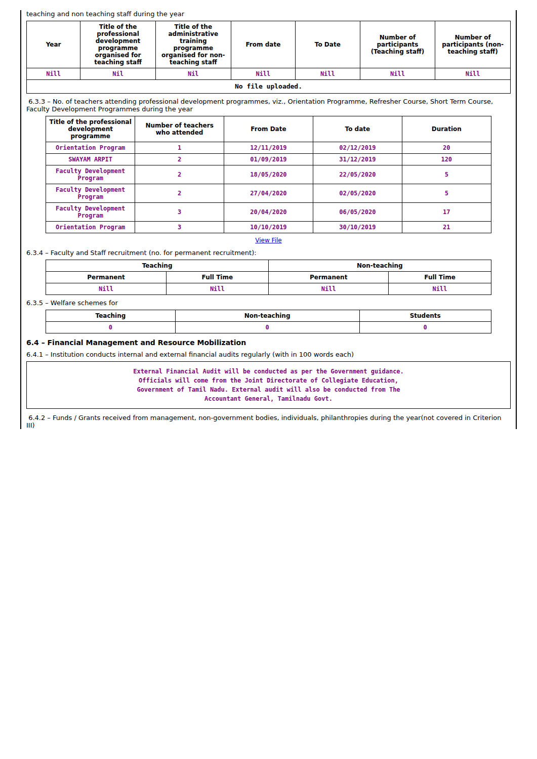teaching and non teaching staff during the year
| Year | Title of the professional development programme organised for teaching staff | Title of the administrative training programme organised for non-teaching staff | From date | To Date | Number of participants (Teaching staff) | Number of participants (non-teaching staff) |
| --- | --- | --- | --- | --- | --- | --- |
| Nill | Nil | Nil | Nill | Nill | Nill | Nill |
No file uploaded.
6.3.3 – No. of teachers attending professional development programmes, viz., Orientation Programme, Refresher Course, Short Term Course, Faculty Development Programmes during the year
| Title of the professional development programme | Number of teachers who attended | From Date | To date | Duration |
| --- | --- | --- | --- | --- |
| Orientation Program | 1 | 12/11/2019 | 02/12/2019 | 20 |
| SWAYAM ARPIT | 2 | 01/09/2019 | 31/12/2019 | 120 |
| Faculty Development Program | 2 | 18/05/2020 | 22/05/2020 | 5 |
| Faculty Development Program | 2 | 27/04/2020 | 02/05/2020 | 5 |
| Faculty Development Program | 3 | 20/04/2020 | 06/05/2020 | 17 |
| Orientation Program | 3 | 10/10/2019 | 30/10/2019 | 21 |
View File
6.3.4 – Faculty and Staff recruitment (no. for permanent recruitment):
| Teaching | Non-teaching |
| --- | --- |
| Permanent | Full Time | Permanent | Full Time |
| Nill | Nill | Nill | Nill |
6.3.5 – Welfare schemes for
| Teaching | Non-teaching | Students |
| --- | --- | --- |
| 0 | 0 | 0 |
6.4 – Financial Management and Resource Mobilization
6.4.1 – Institution conducts internal and external financial audits regularly (with in 100 words each)
External Financial Audit will be conducted as per the Government guidance.
Officials will come from the Joint Directorate of Collegiate Education,
Government of Tamil Nadu. External audit will also be conducted from The
Accountant General, Tamilnadu Govt.
6.4.2 – Funds / Grants received from management, non-government bodies, individuals, philanthropies during the year(not covered in Criterion III)